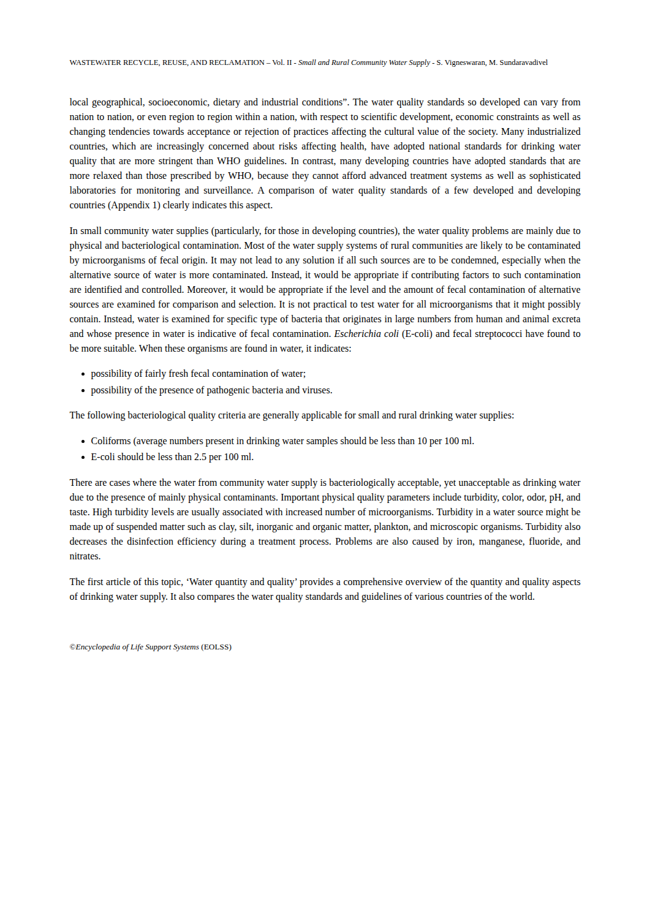WASTEWATER RECYCLE, REUSE, AND RECLAMATION – Vol. II - Small and Rural Community Water Supply - S. Vigneswaran, M. Sundaravadivel
local geographical, socioeconomic, dietary and industrial conditions”. The water quality standards so developed can vary from nation to nation, or even region to region within a nation, with respect to scientific development, economic constraints as well as changing tendencies towards acceptance or rejection of practices affecting the cultural value of the society. Many industrialized countries, which are increasingly concerned about risks affecting health, have adopted national standards for drinking water quality that are more stringent than WHO guidelines. In contrast, many developing countries have adopted standards that are more relaxed than those prescribed by WHO, because they cannot afford advanced treatment systems as well as sophisticated laboratories for monitoring and surveillance. A comparison of water quality standards of a few developed and developing countries (Appendix 1) clearly indicates this aspect.
In small community water supplies (particularly, for those in developing countries), the water quality problems are mainly due to physical and bacteriological contamination. Most of the water supply systems of rural communities are likely to be contaminated by microorganisms of fecal origin. It may not lead to any solution if all such sources are to be condemned, especially when the alternative source of water is more contaminated. Instead, it would be appropriate if contributing factors to such contamination are identified and controlled. Moreover, it would be appropriate if the level and the amount of fecal contamination of alternative sources are examined for comparison and selection. It is not practical to test water for all microorganisms that it might possibly contain. Instead, water is examined for specific type of bacteria that originates in large numbers from human and animal excreta and whose presence in water is indicative of fecal contamination. Escherichia coli (E-coli) and fecal streptococci have found to be more suitable. When these organisms are found in water, it indicates:
possibility of fairly fresh fecal contamination of water;
possibility of the presence of pathogenic bacteria and viruses.
The following bacteriological quality criteria are generally applicable for small and rural drinking water supplies:
Coliforms (average numbers present in drinking water samples should be less than 10 per 100 ml.
E-coli should be less than 2.5 per 100 ml.
There are cases where the water from community water supply is bacteriologically acceptable, yet unacceptable as drinking water due to the presence of mainly physical contaminants. Important physical quality parameters include turbidity, color, odor, pH, and taste. High turbidity levels are usually associated with increased number of microorganisms. Turbidity in a water source might be made up of suspended matter such as clay, silt, inorganic and organic matter, plankton, and microscopic organisms. Turbidity also decreases the disinfection efficiency during a treatment process. Problems are also caused by iron, manganese, fluoride, and nitrates.
The first article of this topic, ‘Water quantity and quality’ provides a comprehensive overview of the quantity and quality aspects of drinking water supply. It also compares the water quality standards and guidelines of various countries of the world.
©Encyclopedia of Life Support Systems (EOLSS)